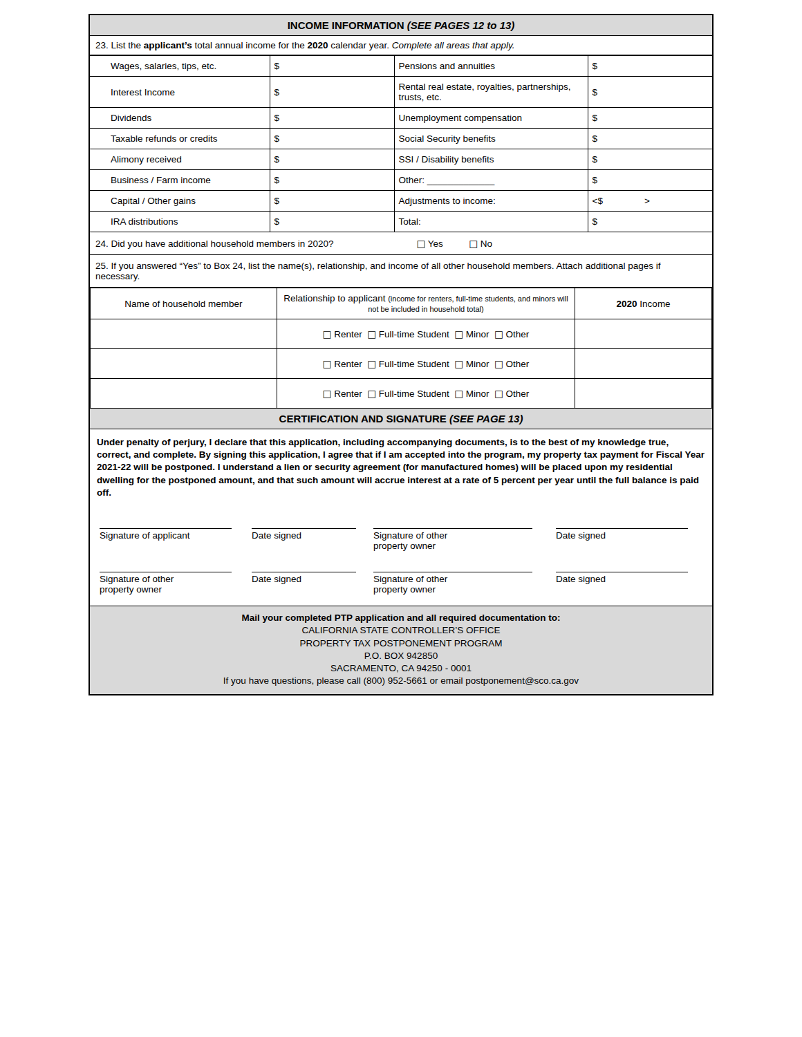INCOME INFORMATION (SEE PAGES 12 to 13)
23. List the applicant’s total annual income for the 2020 calendar year. Complete all areas that apply.
| Wages, salaries, tips, etc. | $ | Pensions and annuities | $ |
| Interest Income | $ | Rental real estate, royalties, partnerships, trusts, etc. | $ |
| Dividends | $ | Unemployment compensation | $ |
| Taxable refunds or credits | $ | Social Security benefits | $ |
| Alimony received | $ | SSI / Disability benefits | $ |
| Business / Farm income | $ | Other: _____________ | $ |
| Capital / Other gains | $ | Adjustments to income: | <$ > |
| IRA distributions | $ | Total: | $ |
24. Did you have additional household members in 2020? □ Yes □ No
25. If you answered “Yes” to Box 24, list the name(s), relationship, and income of all other household members. Attach additional pages if necessary.
| Name of household member | Relationship to applicant (income for renters, full-time students, and minors will not be included in household total) | 2020 Income |
| --- | --- | --- |
| | □ Renter □ Full-time Student □ Minor □ Other | |
| | □ Renter □ Full-time Student □ Minor □ Other | |
| | □ Renter □ Full-time Student □ Minor □ Other | |
CERTIFICATION AND SIGNATURE (SEE PAGE 13)
Under penalty of perjury, I declare that this application, including accompanying documents, is to the best of my knowledge true, correct, and complete. By signing this application, I agree that if I am accepted into the program, my property tax payment for Fiscal Year 2021-22 will be postponed. I understand a lien or security agreement (for manufactured homes) will be placed upon my residential dwelling for the postponed amount, and that such amount will accrue interest at a rate of 5 percent per year until the full balance is paid off.
| Signature of applicant | Date signed | Signature of other property owner | Date signed |
| Signature of other property owner | Date signed | Signature of other property owner | Date signed |
Mail your completed PTP application and all required documentation to:
CALIFORNIA STATE CONTROLLER’S OFFICE
PROPERTY TAX POSTPONEMENT PROGRAM
P.O. BOX 942850
SACRAMENTO, CA 94250 - 0001
If you have questions, please call (800) 952-5661 or email postponement@sco.ca.gov